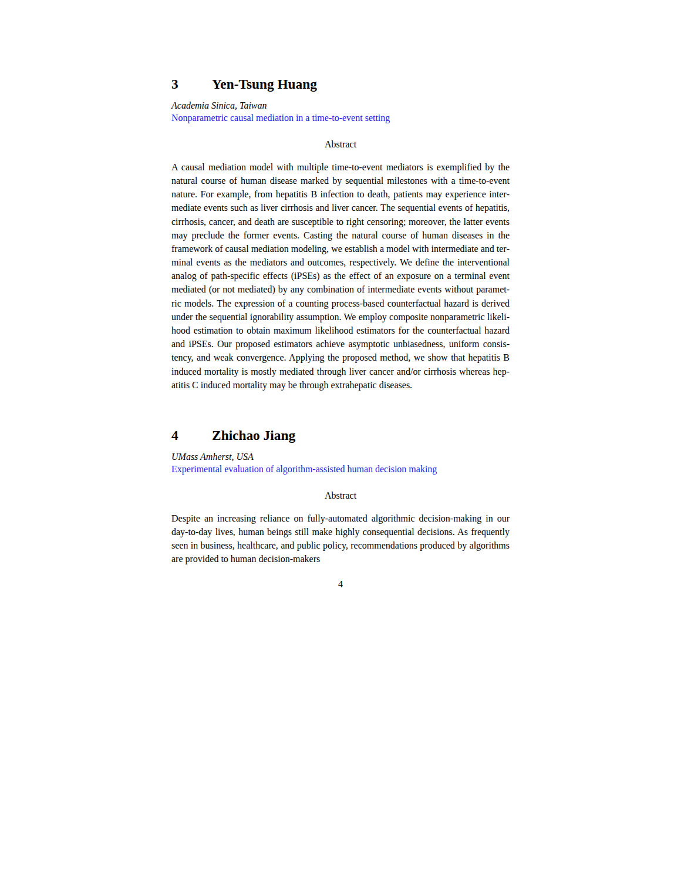3 Yen-Tsung Huang
Academia Sinica, Taiwan
Nonparametric causal mediation in a time-to-event setting
Abstract
A causal mediation model with multiple time-to-event mediators is exemplified by the natural course of human disease marked by sequential milestones with a time-to-event nature. For example, from hepatitis B infection to death, patients may experience intermediate events such as liver cirrhosis and liver cancer. The sequential events of hepatitis, cirrhosis, cancer, and death are susceptible to right censoring; moreover, the latter events may preclude the former events. Casting the natural course of human diseases in the framework of causal mediation modeling, we establish a model with intermediate and terminal events as the mediators and outcomes, respectively. We define the interventional analog of path-specific effects (iPSEs) as the effect of an exposure on a terminal event mediated (or not mediated) by any combination of intermediate events without parametric models. The expression of a counting process-based counterfactual hazard is derived under the sequential ignorability assumption. We employ composite nonparametric likelihood estimation to obtain maximum likelihood estimators for the counterfactual hazard and iPSEs. Our proposed estimators achieve asymptotic unbiasedness, uniform consistency, and weak convergence. Applying the proposed method, we show that hepatitis B induced mortality is mostly mediated through liver cancer and/or cirrhosis whereas hepatitis C induced mortality may be through extrahepatic diseases.
4 Zhichao Jiang
UMass Amherst, USA
Experimental evaluation of algorithm-assisted human decision making
Abstract
Despite an increasing reliance on fully-automated algorithmic decision-making in our day-to-day lives, human beings still make highly consequential decisions. As frequently seen in business, healthcare, and public policy, recommendations produced by algorithms are provided to human decision-makers
4